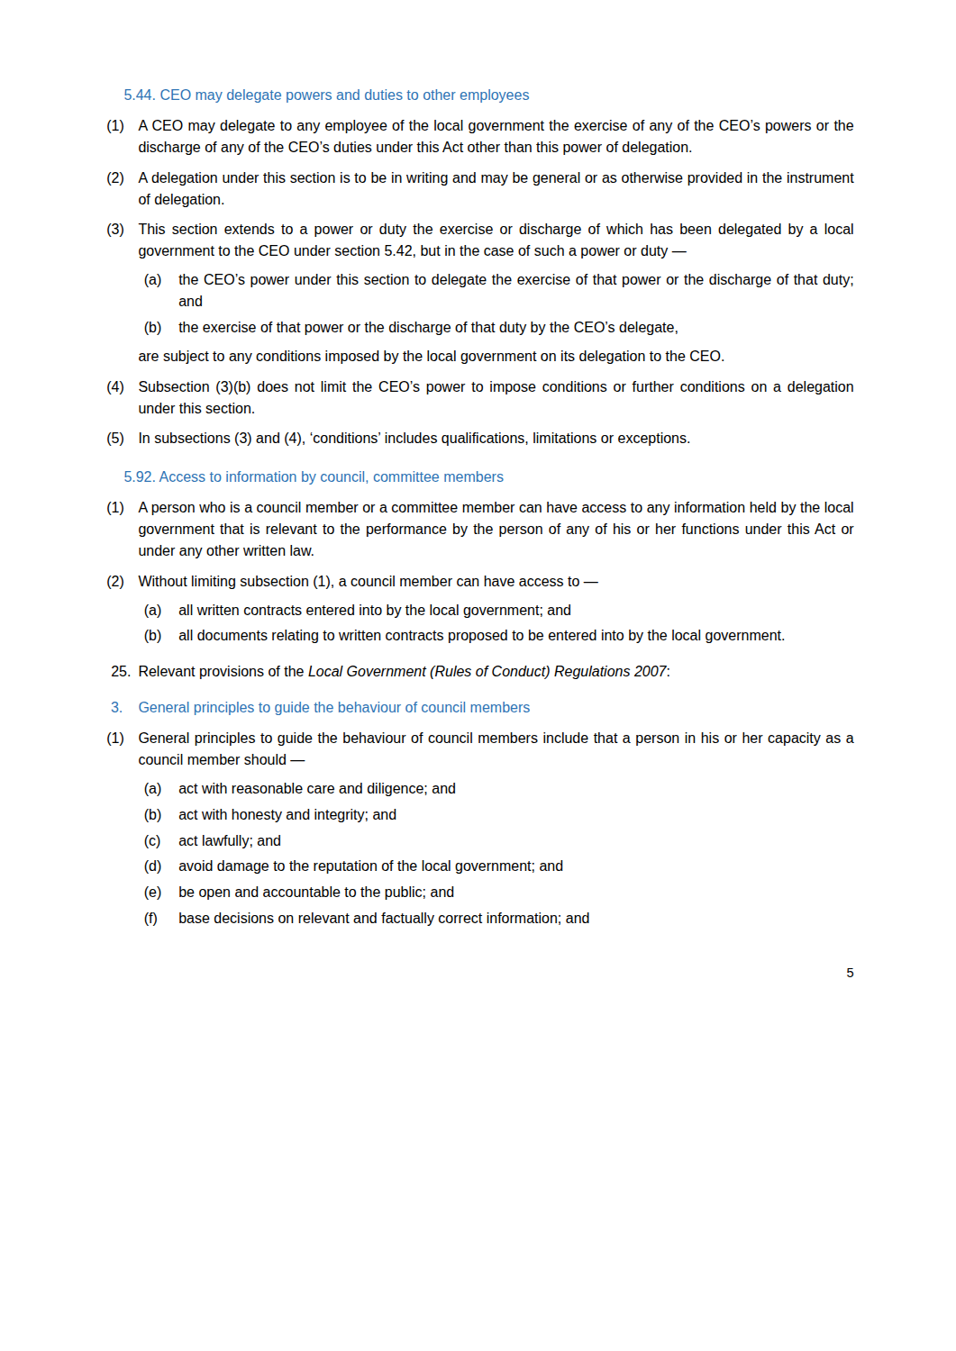5.44. CEO may delegate powers and duties to other employees
A CEO may delegate to any employee of the local government the exercise of any of the CEO’s powers or the discharge of any of the CEO’s duties under this Act other than this power of delegation.
A delegation under this section is to be in writing and may be general or as otherwise provided in the instrument of delegation.
This section extends to a power or duty the exercise or discharge of which has been delegated by a local government to the CEO under section 5.42, but in the case of such a power or duty —
the CEO’s power under this section to delegate the exercise of that power or the discharge of that duty; and
the exercise of that power or the discharge of that duty by the CEO’s delegate,
are subject to any conditions imposed by the local government on its delegation to the CEO.
Subsection (3)(b) does not limit the CEO’s power to impose conditions or further conditions on a delegation under this section.
In subsections (3) and (4), ‘conditions’ includes qualifications, limitations or exceptions.
5.92. Access to information by council, committee members
A person who is a council member or a committee member can have access to any information held by the local government that is relevant to the performance by the person of any of his or her functions under this Act or under any other written law.
Without limiting subsection (1), a council member can have access to —
all written contracts entered into by the local government; and
all documents relating to written contracts proposed to be entered into by the local government.
25. Relevant provisions of the Local Government (Rules of Conduct) Regulations 2007:
3. General principles to guide the behaviour of council members
General principles to guide the behaviour of council members include that a person in his or her capacity as a council member should —
act with reasonable care and diligence; and
act with honesty and integrity; and
act lawfully; and
avoid damage to the reputation of the local government; and
be open and accountable to the public; and
base decisions on relevant and factually correct information; and
5